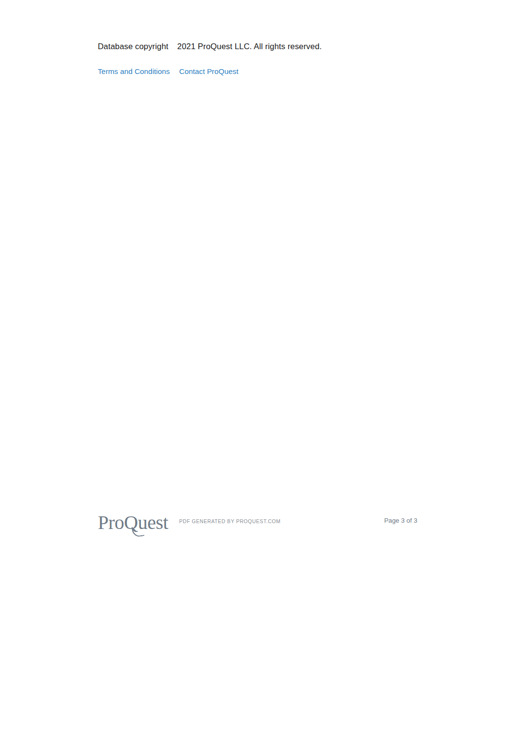Database copyright 2021 ProQuest LLC. All rights reserved.
Terms and Conditions Contact ProQuest
ProQuest
PDF GENERATED BY PROQUEST.COM
Page 3 of 3